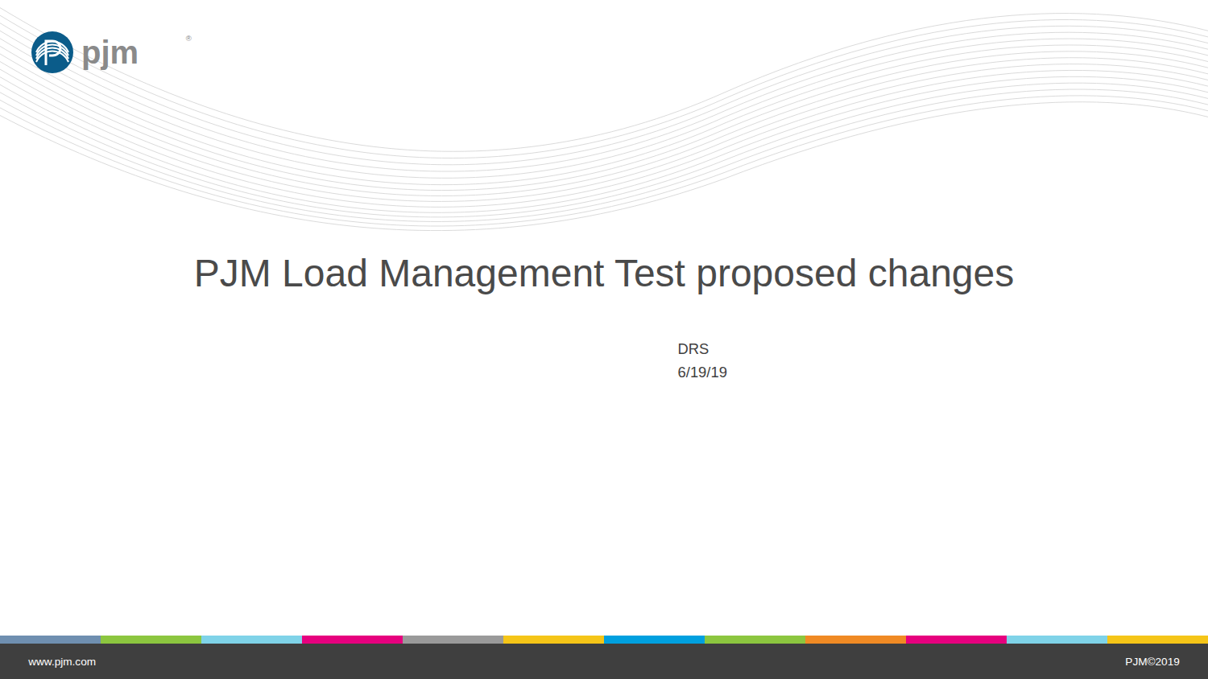pjm ®
PJM Load Management Test proposed changes
DRS
6/19/19
www.pjm.com PJM©2019